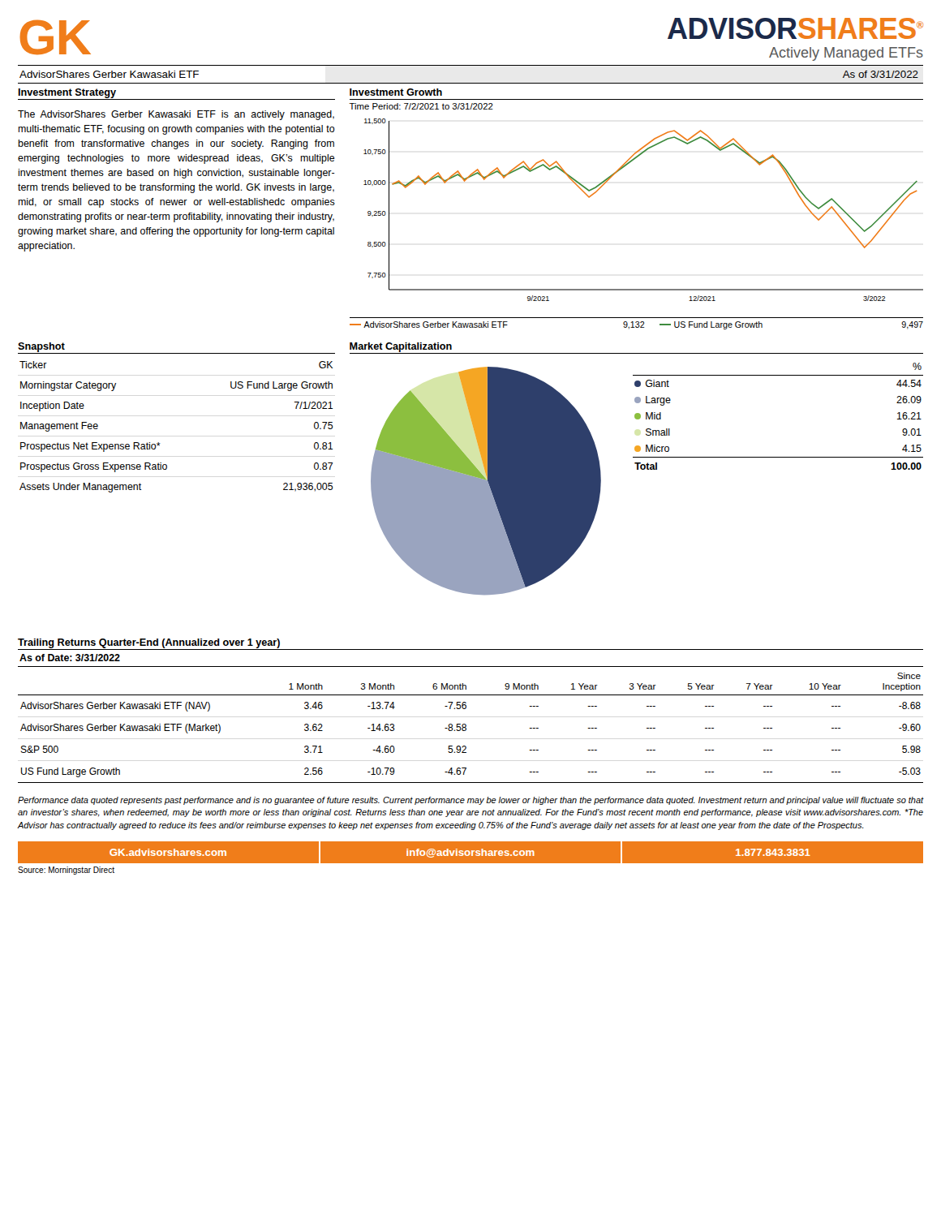GK
ADVISOR SHARES®
Actively Managed ETFs
AdvisorShares Gerber Kawasaki ETF
As of 3/31/2022
Investment Strategy
The AdvisorShares Gerber Kawasaki ETF is an actively managed, multi-thematic ETF, focusing on growth companies with the potential to benefit from transformative changes in our society. Ranging from emerging technologies to more widespread ideas, GK’s multiple investment themes are based on high conviction, sustainable longer-term trends believed to be transforming the world. GK invests in large, mid, or small cap stocks of newer or well-establishedc ompanies demonstrating profits or near-term profitability, innovating their industry, growing market share, and offering the opportunity for long-term capital appreciation.
Investment Growth
Time Period: 7/2/2021 to 3/31/2022
11,500 10,750 10,000 9,250 8,500 7,750 9/2021 12/2021 3/2022
AdvisorShares Gerber Kawasaki ETF
9,132
US Fund Large Growth
9,497
Snapshot
| Ticker | GK |
| Morningstar Category | US Fund Large Growth |
| Inception Date | 7/1/2021 |
| Management Fee | 0.75 |
| Prospectus Net Expense Ratio* | 0.81 |
| Prospectus Gross Expense Ratio | 0.87 |
| Assets Under Management | 21,936,005 |
Market Capitalization
| | % |
| Giant | 44.54 |
| Large | 26.09 |
| Mid | 16.21 |
| Small | 9.01 |
| Micro | 4.15 |
| Total | 100.00 |
Trailing Returns Quarter-End (Annualized over 1 year)
As of Date: 3/31/2022
| | 1 Month | 3 Month | 6 Month | 9 Month | 1 Year | 3 Year | 5 Year | 7 Year | 10 Year | Since Inception |
| --- | --- | --- | --- | --- | --- | --- | --- | --- | --- | --- |
| AdvisorShares Gerber Kawasaki ETF (NAV) | 3.46 | -13.74 | -7.56 | --- | --- | --- | --- | --- | --- | -8.68 |
| AdvisorShares Gerber Kawasaki ETF (Market) | 3.62 | -14.63 | -8.58 | --- | --- | --- | --- | --- | --- | -9.60 |
| S&P 500 | 3.71 | -4.60 | 5.92 | --- | --- | --- | --- | --- | --- | 5.98 |
| US Fund Large Growth | 2.56 | -10.79 | -4.67 | --- | --- | --- | --- | --- | --- | -5.03 |
Performance data quoted represents past performance and is no guarantee of future results. Current performance may be lower or higher than the performance data quoted. Investment return and principal value will fluctuate so that an investor’s shares, when redeemed, may be worth more or less than original cost. Returns less than one year are not annualized. For the Fund’s most recent month end performance, please visit www.advisorshares.com. *The Advisor has contractually agreed to reduce its fees and/or reimburse expenses to keep net expenses from exceeding 0.75% of the Fund’s average daily net assets for at least one year from the date of the Prospectus.
GK.advisorshares.com
info@advisorshares.com
1.877.843.3831
Source: Morningstar Direct